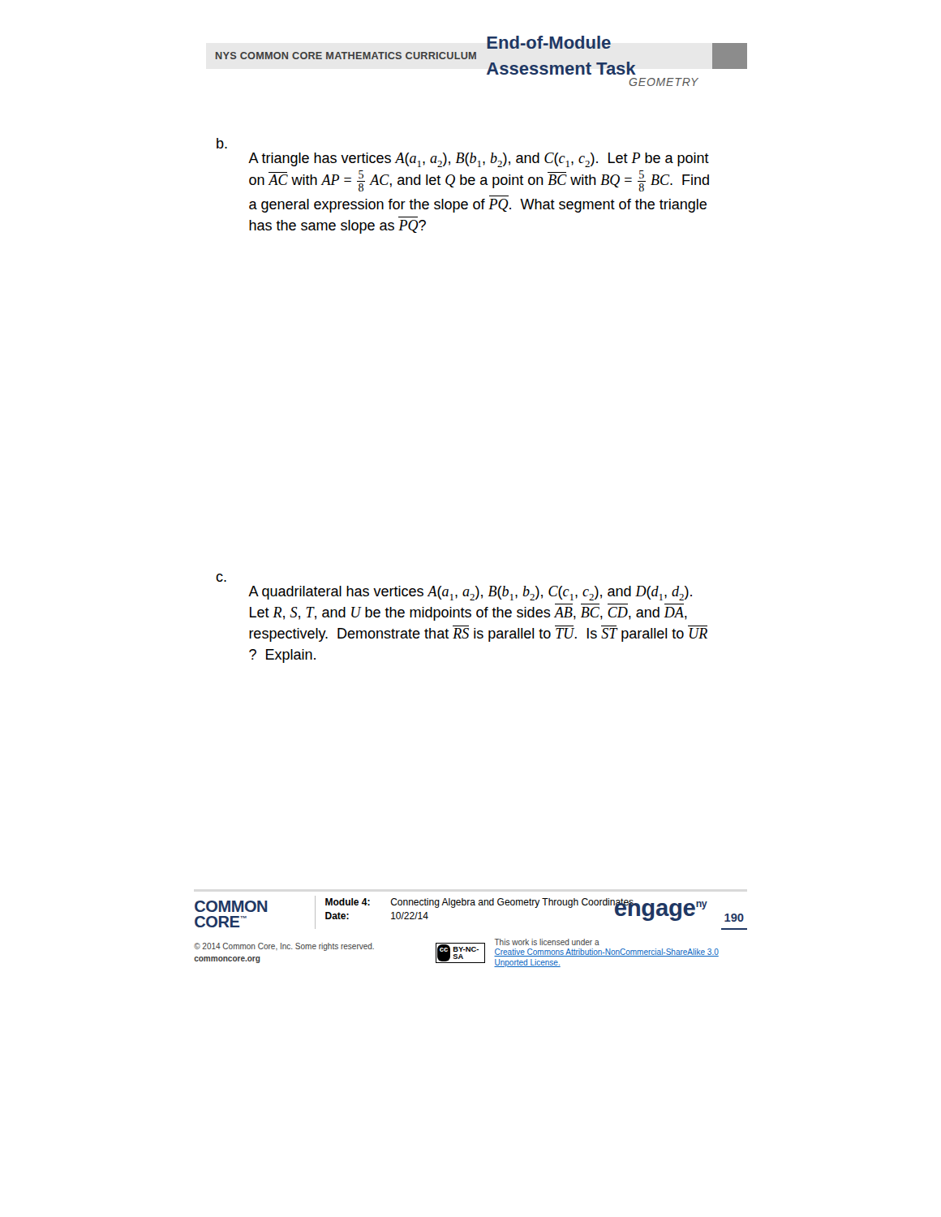NYS COMMON CORE MATHEMATICS CURRICULUM
End-of-Module Assessment Task
GEOMETRY
b.
A triangle has vertices A(a1, a2), B(b1, b2), and C(c1, c2). Let P be a point on AC with AP = 58 AC, and let Q be a point on BC with BQ = 58 BC. Find a general expression for the slope of PQ. What segment of the triangle has the same slope as PQ?
c.
A quadrilateral has vertices A(a1, a2), B(b1, b2), C(c1, c2), and D(d1, d2). Let R, S, T, and U be the midpoints of the sides AB, BC, CD, and DA, respectively. Demonstrate that RS is parallel to TU. Is ST parallel to UR? Explain.
COMMON
CORE™
Module 4:
Date:
Connecting Algebra and Geometry Through Coordinates
10/22/14
engageny
190
© 2014 Common Core, Inc. Some rights reserved. commoncore.org
cc BY-NC-SA
This work is licensed under a
Creative Commons Attribution-NonCommercial-ShareAlike 3.0 Unported License.